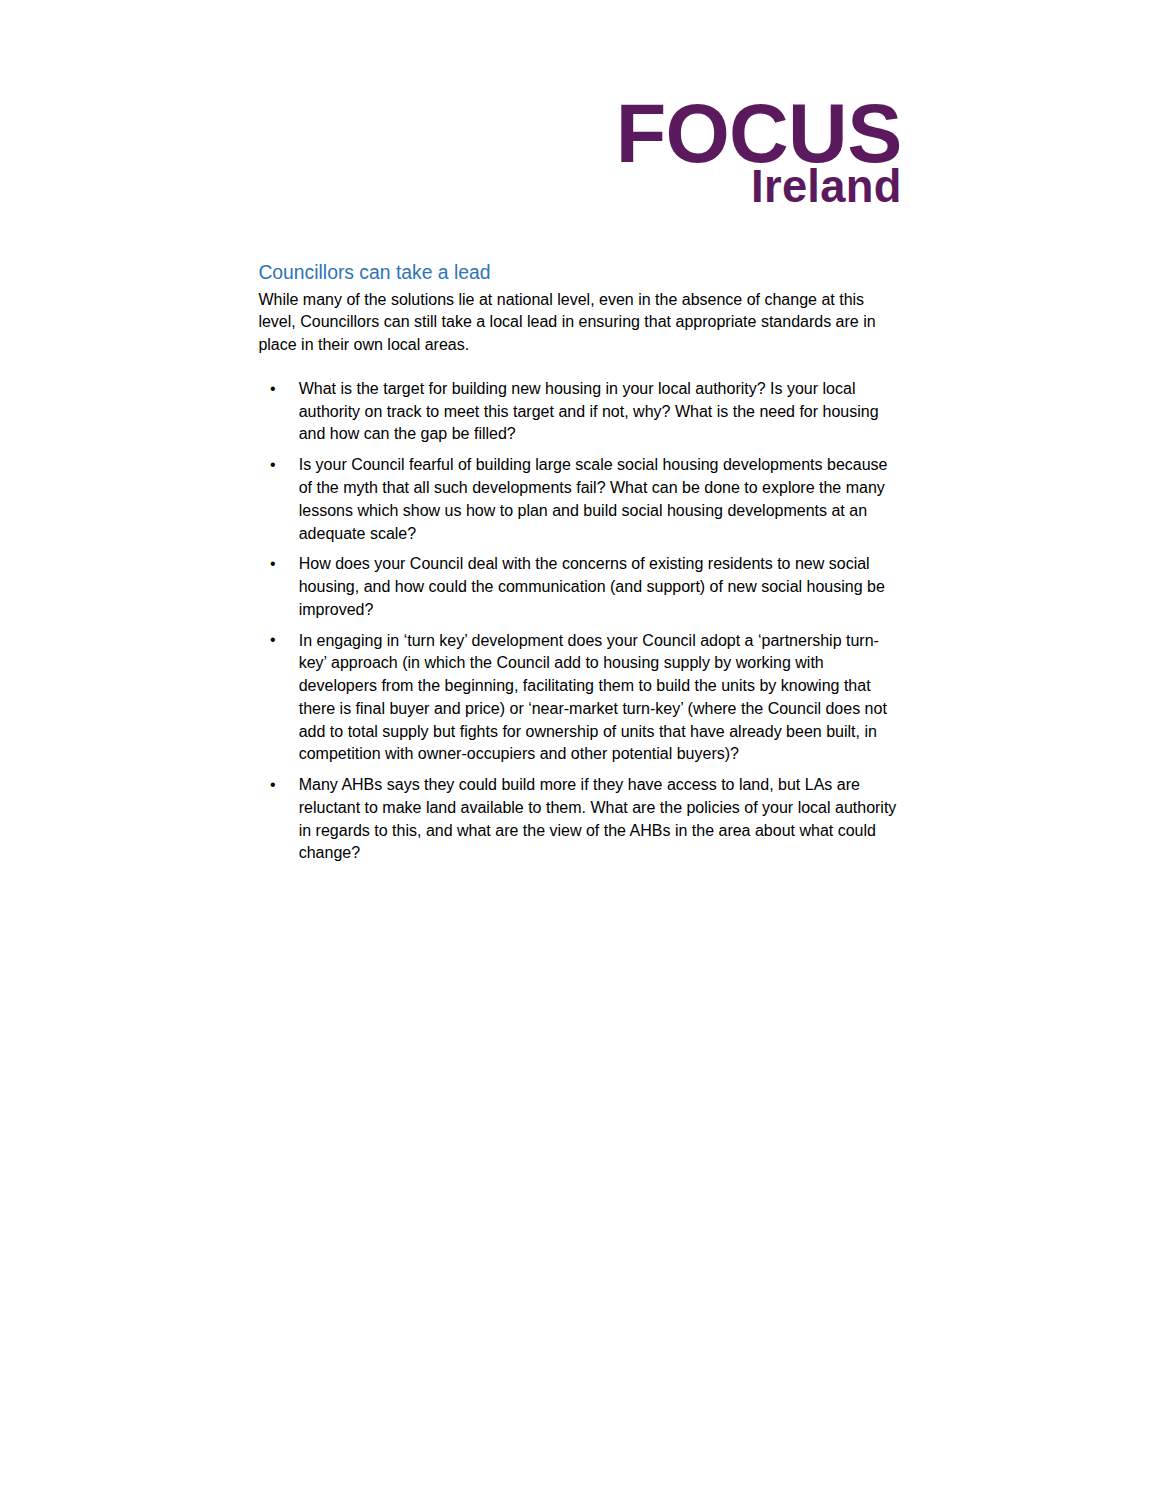FOCUS Ireland
Councillors can take a lead
While many of the solutions lie at national level, even in the absence of change at this level, Councillors can still take a local lead in ensuring that appropriate standards are in place in their own local areas.
What is the target for building new housing in your local authority? Is your local authority on track to meet this target and if not, why? What is the need for housing and how can the gap be filled?
Is your Council fearful of building large scale social housing developments because of the myth that all such developments fail? What can be done to explore the many lessons which show us how to plan and build social housing developments at an adequate scale?
How does your Council deal with the concerns of existing residents to new social housing, and how could the communication (and support) of new social housing be improved?
In engaging in ‘turn key’ development does your Council adopt a ‘partnership turn-key’ approach (in which the Council add to housing supply by working with developers from the beginning, facilitating them to build the units by knowing that there is final buyer and price) or ‘near-market turn-key’ (where the Council does not add to total supply but fights for ownership of units that have already been built, in competition with owner-occupiers and other potential buyers)?
Many AHBs says they could build more if they have access to land, but LAs are reluctant to make land available to them. What are the policies of your local authority in regards to this, and what are the view of the AHBs in the area about what could change?